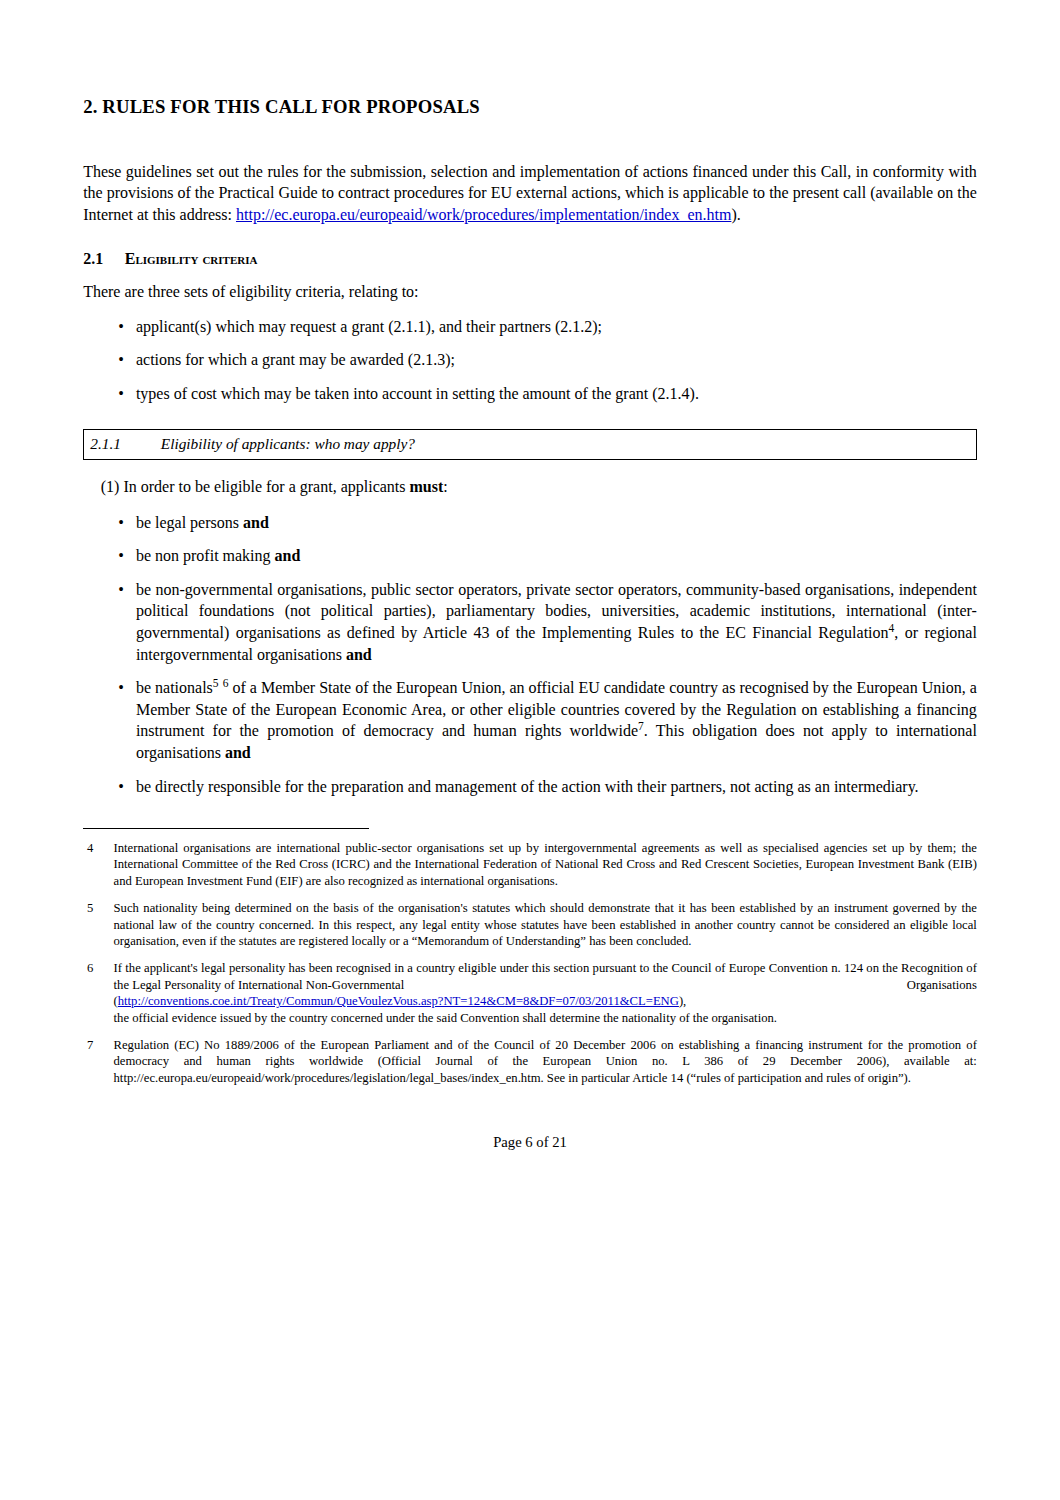2. RULES FOR THIS CALL FOR PROPOSALS
These guidelines set out the rules for the submission, selection and implementation of actions financed under this Call, in conformity with the provisions of the Practical Guide to contract procedures for EU external actions, which is applicable to the present call (available on the Internet at this address: http://ec.europa.eu/europeaid/work/procedures/implementation/index_en.htm).
2.1 Eligibility criteria
There are three sets of eligibility criteria, relating to:
applicant(s) which may request a grant (2.1.1), and their partners (2.1.2);
actions for which a grant may be awarded (2.1.3);
types of cost which may be taken into account in setting the amount of the grant (2.1.4).
2.1.1 Eligibility of applicants: who may apply?
(1) In order to be eligible for a grant, applicants must:
be legal persons and
be non profit making and
be non-governmental organisations, public sector operators, private sector operators, community-based organisations, independent political foundations (not political parties), parliamentary bodies, universities, academic institutions, international (inter-governmental) organisations as defined by Article 43 of the Implementing Rules to the EC Financial Regulation4, or regional intergovernmental organisations and
be nationals5 6 of a Member State of the European Union, an official EU candidate country as recognised by the European Union, a Member State of the European Economic Area, or other eligible countries covered by the Regulation on establishing a financing instrument for the promotion of democracy and human rights worldwide7. This obligation does not apply to international organisations and
be directly responsible for the preparation and management of the action with their partners, not acting as an intermediary.
4 International organisations are international public-sector organisations set up by intergovernmental agreements as well as specialised agencies set up by them; the International Committee of the Red Cross (ICRC) and the International Federation of National Red Cross and Red Crescent Societies, European Investment Bank (EIB) and European Investment Fund (EIF) are also recognized as international organisations.
5 Such nationality being determined on the basis of the organisation's statutes which should demonstrate that it has been established by an instrument governed by the national law of the country concerned. In this respect, any legal entity whose statutes have been established in another country cannot be considered an eligible local organisation, even if the statutes are registered locally or a “Memorandum of Understanding” has been concluded.
6 If the applicant's legal personality has been recognised in a country eligible under this section pursuant to the Council of Europe Convention n. 124 on the Recognition of the Legal Personality of International Non-Governmental Organisations
(http://conventions.coe.int/Treaty/Commun/QueVoulezVous.asp?NT=124&CM=8&DF=07/03/2011&CL=ENG),
the official evidence issued by the country concerned under the said Convention shall determine the nationality of the organisation.
7 Regulation (EC) No 1889/2006 of the European Parliament and of the Council of 20 December 2006 on establishing a financing instrument for the promotion of democracy and human rights worldwide (Official Journal of the European Union no. L 386 of 29 December 2006), available at: http://ec.europa.eu/europeaid/work/procedures/legislation/legal_bases/index_en.htm. See in particular Article 14 (“rules of participation and rules of origin”).
Page 6 of 21